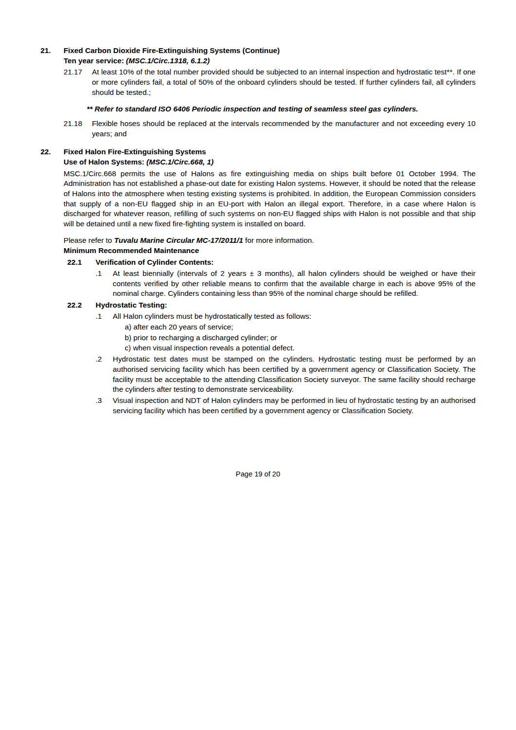21. Fixed Carbon Dioxide Fire-Extinguishing Systems (Continue)
Ten year service: (MSC.1/Circ.1318, 6.1.2)
21.17 At least 10% of the total number provided should be subjected to an internal inspection and hydrostatic test**. If one or more cylinders fail, a total of 50% of the onboard cylinders should be tested. If further cylinders fail, all cylinders should be tested.;
** Refer to standard ISO 6406 Periodic inspection and testing of seamless steel gas cylinders.
21.18 Flexible hoses should be replaced at the intervals recommended by the manufacturer and not exceeding every 10 years; and
22. Fixed Halon Fire-Extinguishing Systems
Use of Halon Systems: (MSC.1/Circ.668, 1)
MSC.1/Circ.668 permits the use of Halons as fire extinguishing media on ships built before 01 October 1994. The Administration has not established a phase-out date for existing Halon systems. However, it should be noted that the release of Halons into the atmosphere when testing existing systems is prohibited. In addition, the European Commission considers that supply of a non-EU flagged ship in an EU-port with Halon an illegal export. Therefore, in a case where Halon is discharged for whatever reason, refilling of such systems on non-EU flagged ships with Halon is not possible and that ship will be detained until a new fixed fire-fighting system is installed on board.
Please refer to Tuvalu Marine Circular MC-17/2011/1 for more information.
Minimum Recommended Maintenance
22.1 Verification of Cylinder Contents:
.1 At least biennially (intervals of 2 years ± 3 months), all halon cylinders should be weighed or have their contents verified by other reliable means to confirm that the available charge in each is above 95% of the nominal charge. Cylinders containing less than 95% of the nominal charge should be refilled.
22.2 Hydrostatic Testing:
.1 All Halon cylinders must be hydrostatically tested as follows:
a) after each 20 years of service;
b) prior to recharging a discharged cylinder; or
c) when visual inspection reveals a potential defect.
.2 Hydrostatic test dates must be stamped on the cylinders. Hydrostatic testing must be performed by an authorised servicing facility which has been certified by a government agency or Classification Society. The facility must be acceptable to the attending Classification Society surveyor. The same facility should recharge the cylinders after testing to demonstrate serviceability.
.3 Visual inspection and NDT of Halon cylinders may be performed in lieu of hydrostatic testing by an authorised servicing facility which has been certified by a government agency or Classification Society.
Page 19 of 20